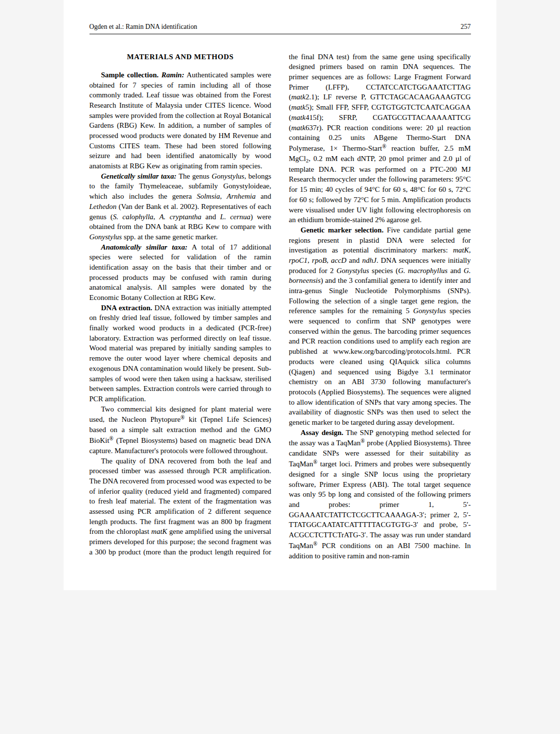Ogden et al.: Ramin DNA identification 257
Materials and Methods
Sample collection. Ramin: Authenticated samples were obtained for 7 species of ramin including all of those commonly traded. Leaf tissue was obtained from the Forest Research Institute of Malaysia under CITES licence. Wood samples were provided from the collection at Royal Botanical Gardens (RBG) Kew. In addition, a number of samples of processed wood products were donated by HM Revenue and Customs CITES team. These had been stored following seizure and had been identified anatomically by wood anatomists at RBG Kew as originating from ramin species.
Genetically similar taxa: The genus Gonystylus, belongs to the family Thymeleaceae, subfamily Gonystyloideae, which also includes the genera Solmsia, Arnhemia and Lethedon (Van der Bank et al. 2002). Representatives of each genus (S. calophylla, A. cryptantha and L. cernua) were obtained from the DNA bank at RBG Kew to compare with Gonystylus spp. at the same genetic marker.
Anatomically similar taxa: A total of 17 additional species were selected for validation of the ramin identification assay on the basis that their timber and or processed products may be confused with ramin during anatomical analysis. All samples were donated by the Economic Botany Collection at RBG Kew.
DNA extraction. DNA extraction was initially attempted on freshly dried leaf tissue, followed by timber samples and finally worked wood products in a dedicated (PCR-free) laboratory. Extraction was performed directly on leaf tissue. Wood material was prepared by initially sanding samples to remove the outer wood layer where chemical deposits and exogenous DNA contamination would likely be present. Sub-samples of wood were then taken using a hacksaw, sterilised between samples. Extraction controls were carried through to PCR amplification.
Two commercial kits designed for plant material were used, the Nucleon Phytopure® kit (Tepnel Life Sciences) based on a simple salt extraction method and the GMO BioKit® (Tepnel Biosystems) based on magnetic bead DNA capture. Manufacturer's protocols were followed throughout.
The quality of DNA recovered from both the leaf and processed timber was assessed through PCR amplification. The DNA recovered from processed wood was expected to be of inferior quality (reduced yield and fragmented) compared to fresh leaf material. The extent of the fragmentation was assessed using PCR amplification of 2 different sequence length products. The first fragment was an 800 bp fragment from the chloroplast matK gene amplified using the universal primers developed for this purpose; the second fragment was a 300 bp product (more than the product length required for the final DNA test) from the same gene using specifically designed primers based on ramin DNA sequences. The primer sequences are as follows: Large Fragment Forward Primer (LFFP), CCTATCCATCTGGAAATCTTAG (matk2.1); LF reverse P, GTTCTAGCACAAGAAAGTCG (matk5); Small FFP, SFFP, CGTGTGGTCTCAATCAGGAA (matk415f); SFRP, CGATGCGTTACAAAAATTCG (matk637r). PCR reaction conditions were: 20 µl reaction containing 0.25 units ABgene Thermo-Start DNA Polymerase, 1× Thermo-Start® reaction buffer, 2.5 mM MgCl2, 0.2 mM each dNTP, 20 pmol primer and 2.0 µl of template DNA. PCR was performed on a PTC-200 MJ Research thermocycler under the following parameters: 95°C for 15 min; 40 cycles of 94°C for 60 s, 48°C for 60 s, 72°C for 60 s; followed by 72°C for 5 min. Amplification products were visualised under UV light following electrophoresis on an ethidium bromide-stained 2% agarose gel.
Genetic marker selection. Five candidate partial gene regions present in plastid DNA were selected for investigation as potential discriminatory markers: matK, rpoC1, rpoB, accD and ndhJ. DNA sequences were initially produced for 2 Gonystylus species (G. macrophyllus and G. borneensis) and the 3 confamilial genera to identify inter and intra-genus Single Nucleotide Polymorphisms (SNPs). Following the selection of a single target gene region, the reference samples for the remaining 5 Gonystylus species were sequenced to confirm that SNP genotypes were conserved within the genus. The barcoding primer sequences and PCR reaction conditions used to amplify each region are published at www.kew.org/barcoding/protocols.html. PCR products were cleaned using QIAquick silica columns (Qiagen) and sequenced using Bigdye 3.1 terminator chemistry on an ABI 3730 following manufacturer's protocols (Applied Biosystems). The sequences were aligned to allow identification of SNPs that vary among species. The availability of diagnostic SNPs was then used to select the genetic marker to be targeted during assay development.
Assay design. The SNP genotyping method selected for the assay was a TaqMan® probe (Applied Biosystems). Three candidate SNPs were assessed for their suitability as TaqMan® target loci. Primers and probes were subsequently designed for a single SNP locus using the proprietary software, Primer Express (ABI). The total target sequence was only 95 bp long and consisted of the following primers and probes: primer 1, 5′-GGAAAATCTATTCTCGCTTCAAAAGA-3′; primer 2, 5′-TTATGGCAATATCATTTTTACGTGTG-3′ and probe, 5′-ACGCCTCTTCTrATG-3′. The assay was run under standard TaqMan® PCR conditions on an ABI 7500 machine. In addition to positive ramin and non-ramin